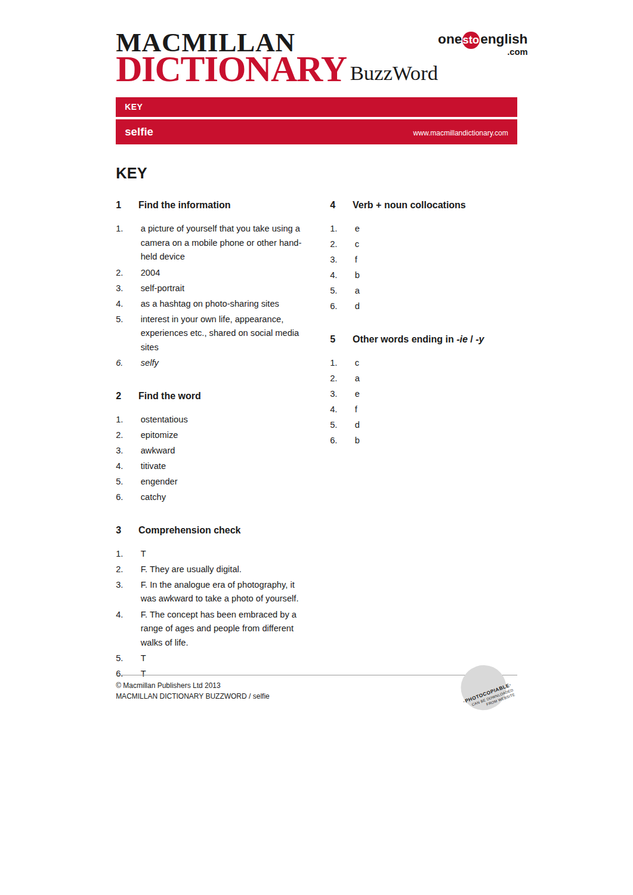MACMILLAN
DICTIONARY BuzzWord
one stop english .com
KEY
selfie www.macmillandictionary.com
KEY
1 Find the information
1. a picture of yourself that you take using a camera on a mobile phone or other hand-held device
2. 2004
3. self-portrait
4. as a hashtag on photo-sharing sites
5. interest in your own life, appearance, experiences etc., shared on social media sites
6. selfy
2 Find the word
1. ostentatious
2. epitomize
3. awkward
4. titivate
5. engender
6. catchy
3 Comprehension check
1. T
2. F. They are usually digital.
3. F. In the analogue era of photography, it was awkward to take a photo of yourself.
4. F. The concept has been embraced by a range of ages and people from different walks of life.
5. T
6. T
4 Verb + noun collocations
1. e
2. c
3. f
4. b
5. a
6. d
5 Other words ending in -ie / -y
1. c
2. a
3. e
4. f
5. d
6. b
© Macmillan Publishers Ltd 2013
MACMILLAN DICTIONARY BUZZWORD / selfie
·PHOTOCOPIABLE·
CAN BE DOWNLOADED
FROM WEBSITE